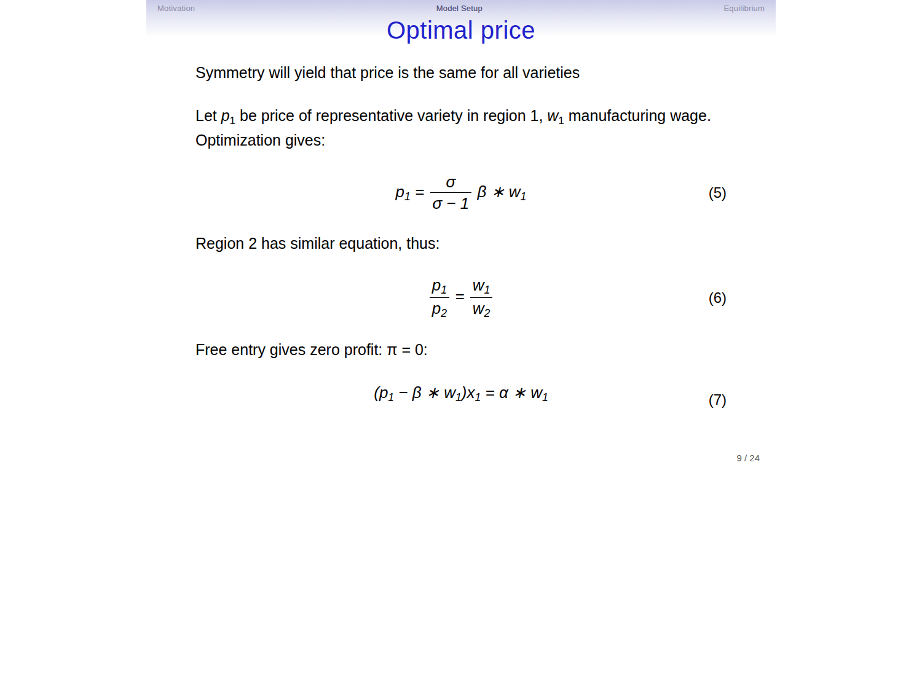Motivation Model Setup Equilibrium
Optimal price
Symmetry will yield that price is the same for all varieties
Let p1 be price of representative variety in region 1, w1 manufacturing wage. Optimization gives:
p1 = σ σ − 1 β ∗ w1
(5)
Region 2 has similar equation, thus:
p1 p2 = w1 w2
(6)
Free entry gives zero profit: π = 0:
(p1 − β ∗ w1)x1 = α ∗ w1
(7)
9 / 24